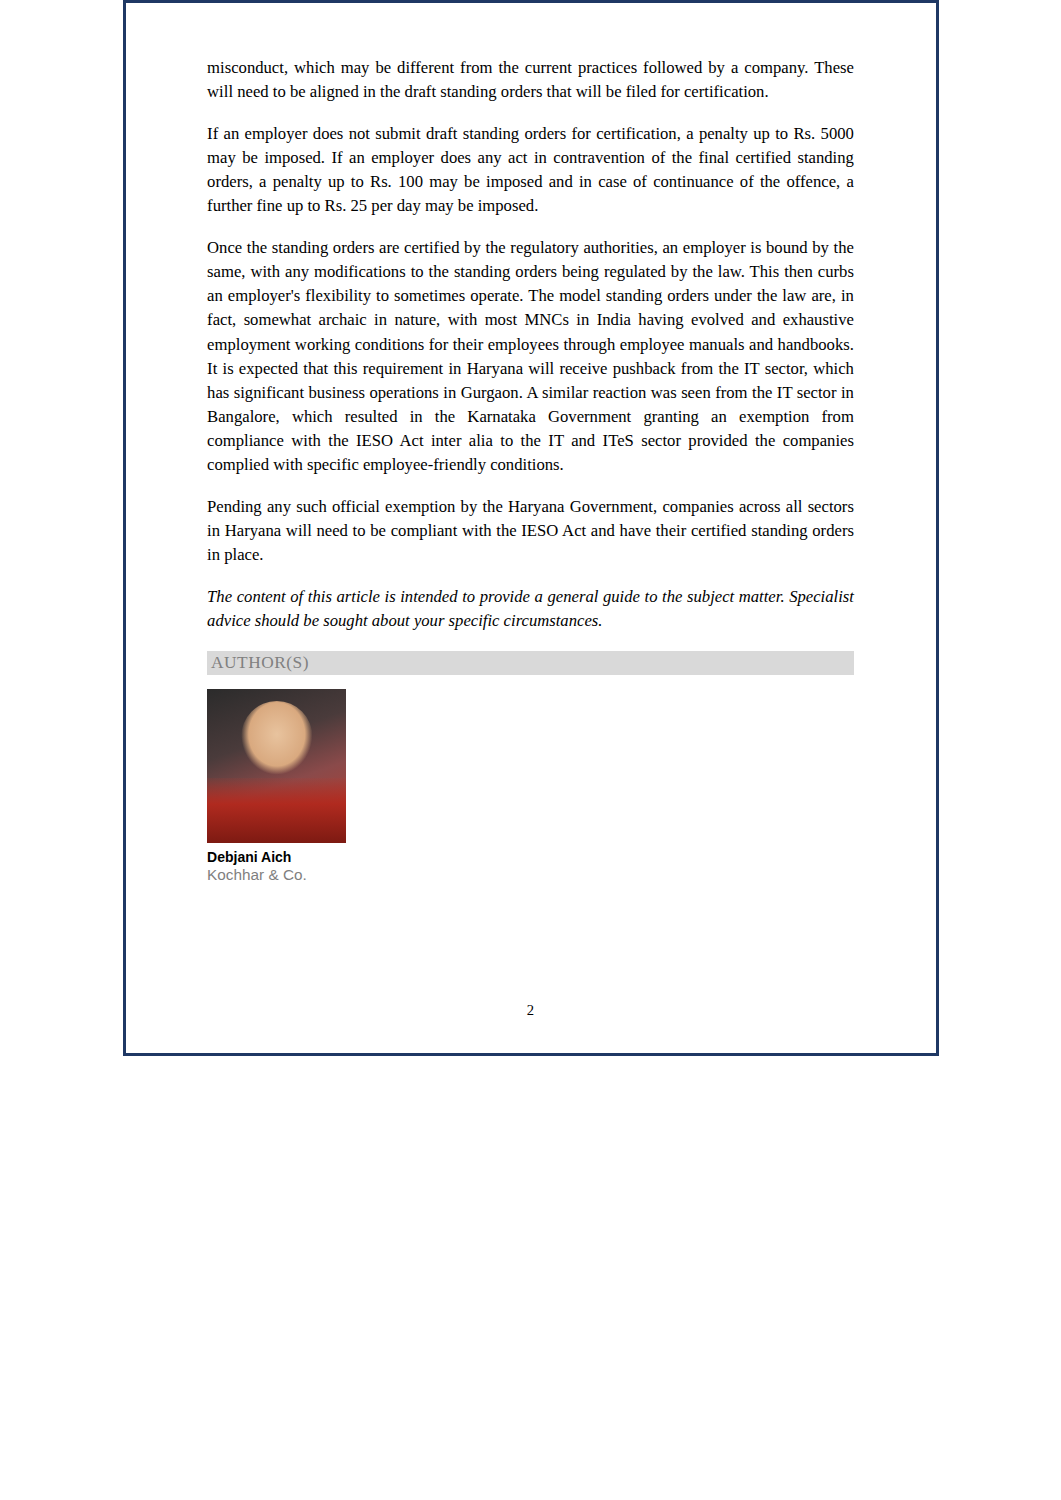misconduct, which may be different from the current practices followed by a company. These will need to be aligned in the draft standing orders that will be filed for certification.
If an employer does not submit draft standing orders for certification, a penalty up to Rs. 5000 may be imposed. If an employer does any act in contravention of the final certified standing orders, a penalty up to Rs. 100 may be imposed and in case of continuance of the offence, a further fine up to Rs. 25 per day may be imposed.
Once the standing orders are certified by the regulatory authorities, an employer is bound by the same, with any modifications to the standing orders being regulated by the law. This then curbs an employer's flexibility to sometimes operate. The model standing orders under the law are, in fact, somewhat archaic in nature, with most MNCs in India having evolved and exhaustive employment working conditions for their employees through employee manuals and handbooks. It is expected that this requirement in Haryana will receive pushback from the IT sector, which has significant business operations in Gurgaon. A similar reaction was seen from the IT sector in Bangalore, which resulted in the Karnataka Government granting an exemption from compliance with the IESO Act inter alia to the IT and ITeS sector provided the companies complied with specific employee-friendly conditions.
Pending any such official exemption by the Haryana Government, companies across all sectors in Haryana will need to be compliant with the IESO Act and have their certified standing orders in place.
The content of this article is intended to provide a general guide to the subject matter. Specialist advice should be sought about your specific circumstances.
AUTHOR(S)
Debjani Aich
Kochhar & Co.
2